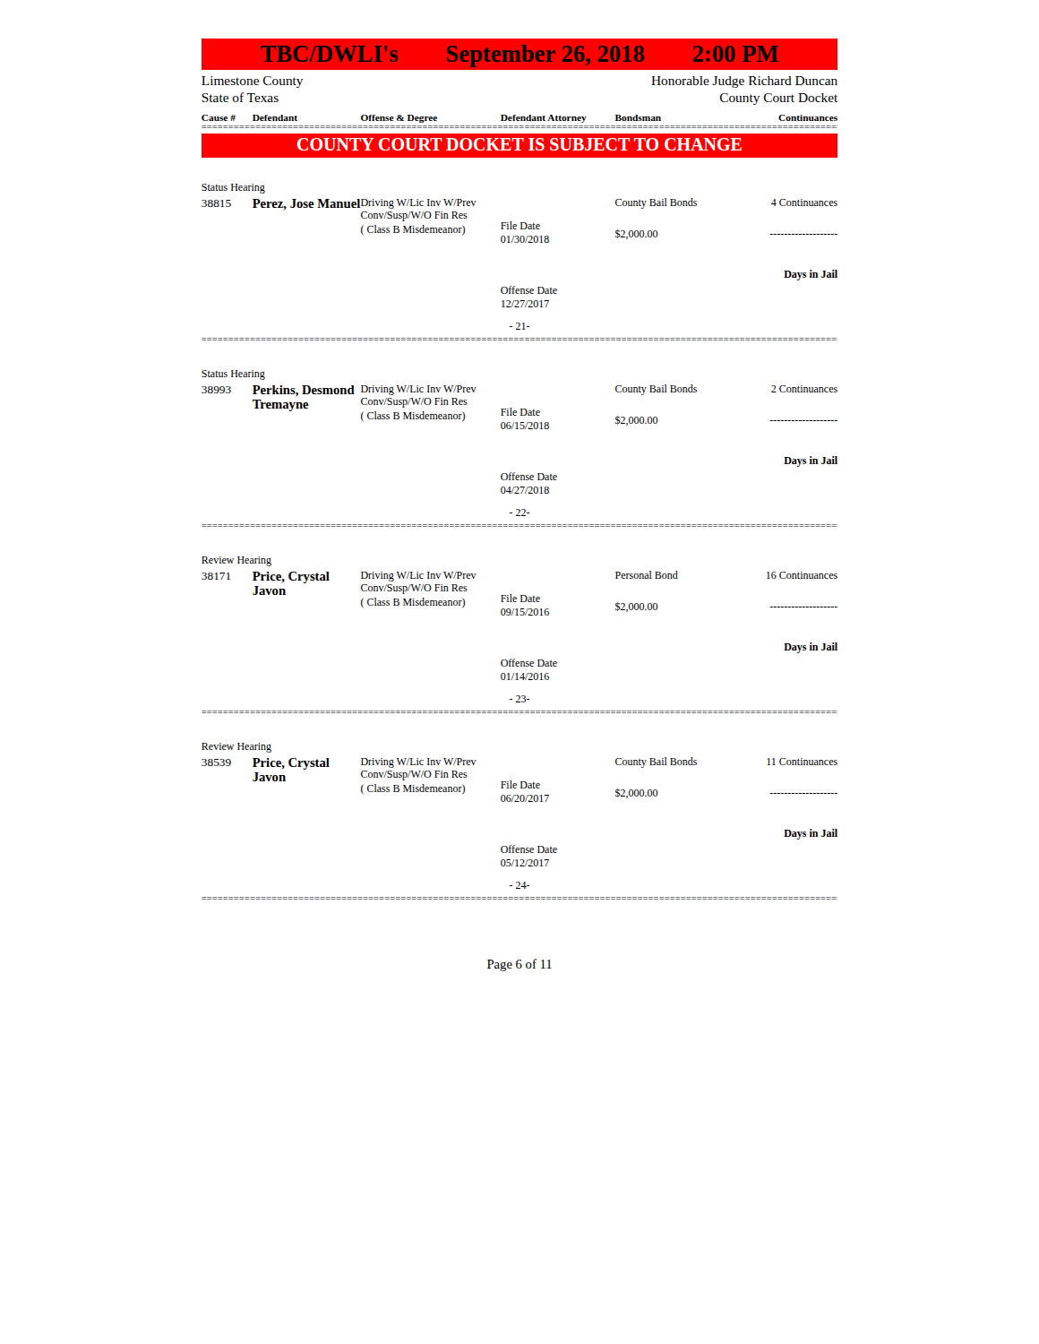TBC/DWLI's September 26, 2018 2:00 PM
Limestone County
State of Texas
Honorable Judge Richard Duncan
County Court Docket
Cause #
Defendant
Offense & Degree
Defendant Attorney
Bondsman
Continuances
==================================================================================================================================
COUNTY COURT DOCKET IS SUBJECT TO CHANGE
Status Hearing
38815
Perez, Jose Manuel
Driving W/Lic Inv W/Prev
Conv/Susp/W/O Fin Res
( Class B Misdemeanor)
File Date
01/30/2018
Offense Date
12/27/2017
County Bail Bonds
$2,000.00
4 Continuances
-------------------
Days in Jail
- 21-
==================================================================================================================================
Status Hearing
38993
Perkins, Desmond Tremayne
Driving W/Lic Inv W/Prev
Conv/Susp/W/O Fin Res
( Class B Misdemeanor)
File Date
06/15/2018
Offense Date
04/27/2018
County Bail Bonds
$2,000.00
2 Continuances
-------------------
Days in Jail
- 22-
==================================================================================================================================
Review Hearing
38171
Price, Crystal Javon
Driving W/Lic Inv W/Prev
Conv/Susp/W/O Fin Res
( Class B Misdemeanor)
File Date
09/15/2016
Offense Date
01/14/2016
Personal Bond
$2,000.00
16 Continuances
-------------------
Days in Jail
- 23-
==================================================================================================================================
Review Hearing
38539
Price, Crystal Javon
Driving W/Lic Inv W/Prev
Conv/Susp/W/O Fin Res
( Class B Misdemeanor)
File Date
06/20/2017
Offense Date
05/12/2017
County Bail Bonds
$2,000.00
11 Continuances
-------------------
Days in Jail
- 24-
==================================================================================================================================
Page 6 of 11